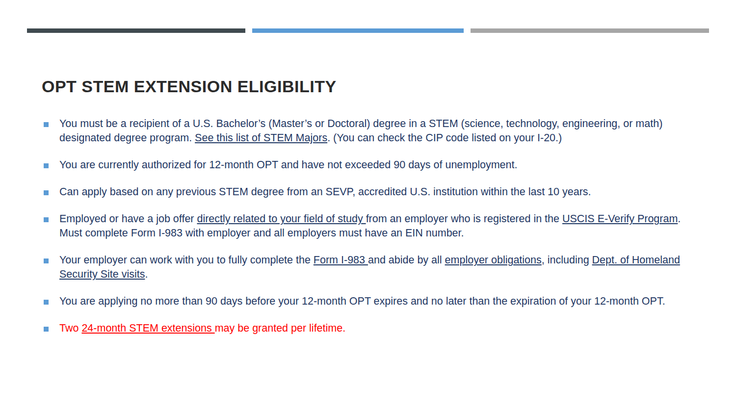OPT STEM Extension Eligibility
You must be a recipient of a U.S. Bachelor’s (Master’s or Doctoral) degree in a STEM (science, technology, engineering, or math) designated degree program. See this list of STEM Majors. (You can check the CIP code listed on your I-20.)
You are currently authorized for 12-month OPT and have not exceeded 90 days of unemployment.
Can apply based on any previous STEM degree from an SEVP, accredited U.S. institution within the last 10 years.
Employed or have a job offer directly related to your field of study from an employer who is registered in the USCIS E-Verify Program. Must complete Form I-983 with employer and all employers must have an EIN number.
Your employer can work with you to fully complete the Form I-983 and abide by all employer obligations, including Dept. of Homeland Security Site visits.
You are applying no more than 90 days before your 12-month OPT expires and no later than the expiration of your 12-month OPT.
Two 24-month STEM extensions may be granted per lifetime.